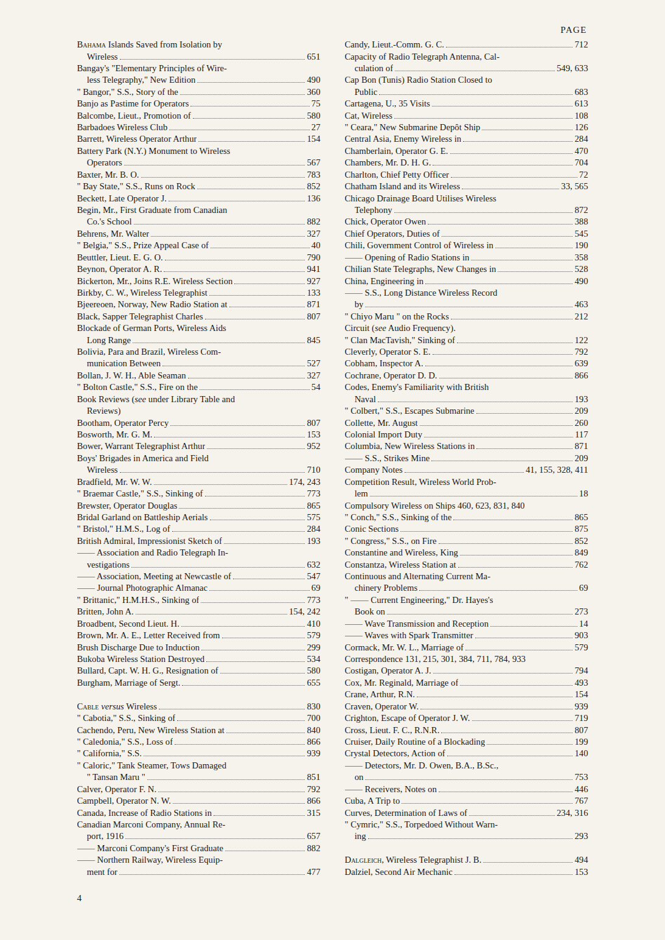PAGE
Bahama Islands Saved from Isolation by
Wireless 651
Bangay's "Elementary Principles of Wire-
less Telegraphy," New Edition 490
" Bangor," S.S., Story of the 360
Banjo as Pastime for Operators 75
Balcombe, Lieut., Promotion of 580
Barbadoes Wireless Club 27
Barrett, Wireless Operator Arthur 154
Battery Park (N.Y.) Monument to Wireless
Operators 567
Baxter, Mr. B. O. 783
" Bay State," S.S., Runs on Rock 852
Beckett, Late Operator J. 136
Begin, Mr., First Graduate from Canadian
Co.'s School 882
Behrens, Mr. Walter 327
" Belgia," S.S., Prize Appeal Case of 40
Beuttler, Lieut. E. G. O. 790
Beynon, Operator A. R. 941
Bickerton, Mr., Joins R.E. Wireless Section 927
Birkby, C. W., Wireless Telegraphist 133
Bjeereoen, Norway, New Radio Station at 871
Black, Sapper Telegraphist Charles 807
Blockade of German Ports, Wireless Aids
Long Range 845
Bolivia, Para and Brazil, Wireless Com-
munication Between 527
Bollan, J. W. H., Able Seaman 327
" Bolton Castle," S.S., Fire on the 54
Book Reviews (see under Library Table and
Reviews)
Bootham, Operator Percy 807
Bosworth, Mr. G. M. 153
Bower, Warrant Telegraphist Arthur 952
Boys' Brigades in America and Field
Wireless 710
Bradfield, Mr. W. W. 174, 243
" Braemar Castle," S.S., Sinking of 773
Brewster, Operator Douglas 865
Bridal Garland on Battleship Aerials 575
" Bristol," H.M.S., Log of 284
British Admiral, Impressionist Sketch of 193
—— Association and Radio Telegraph In-
vestigations 632
—— Association, Meeting at Newcastle of 547
—— Journal Photographic Almanac 69
" Brittanic," H.M.H.S., Sinking of 773
Britten, John A. 154, 242
Broadbent, Second Lieut. H. 410
Brown, Mr. A. E., Letter Received from 579
Brush Discharge Due to Induction 299
Bukoba Wireless Station Destroyed 534
Bullard, Capt. W. H. G., Resignation of 580
Burgham, Marriage of Sergt. 655
Cable versus Wireless 830
" Cabotia," S.S., Sinking of 700
Cachendo, Peru, New Wireless Station at 840
" Caledonia," S.S., Loss of 866
" California," S.S. 939
" Caloric," Tank Steamer, Tows Damaged
" Tansan Maru " 851
Calver, Operator F. N. 792
Campbell, Operator N. W. 866
Canada, Increase of Radio Stations in 315
Canadian Marconi Company, Annual Re-
port, 1916 657
—— Marconi Company's First Graduate 882
—— Northern Railway, Wireless Equip-
ment for 477
4
Candy, Lieut.-Comm. G. C. 712
Capacity of Radio Telegraph Antenna, Cal-
culation of 549, 633
Cap Bon (Tunis) Radio Station Closed to
Public 683
Cartagena, U., 35 Visits 613
Cat, Wireless 108
" Ceara," New Submarine Depôt Ship 126
Central Asia, Enemy Wireless in 284
Chamberlain, Operator G. E. 470
Chambers, Mr. D. H. G. 704
Charlton, Chief Petty Officer 72
Chatham Island and its Wireless 33, 565
Chicago Drainage Board Utilises Wireless
Telephony 872
Chick, Operator Owen 388
Chief Operators, Duties of 545
Chili, Government Control of Wireless in 190
—— Opening of Radio Stations in 358
Chilian State Telegraphs, New Changes in 528
China, Engineering in 490
—— S.S., Long Distance Wireless Record
by 463
" Chiyo Maru " on the Rocks 212
Circuit (see Audio Frequency).
" Clan MacTavish," Sinking of 122
Cleverly, Operator S. E. 792
Cobham, Inspector A. 639
Cochrane, Operator D. D. 866
Codes, Enemy's Familiarity with British
Naval 193
" Colbert," S.S., Escapes Submarine 209
Collette, Mr. August 260
Colonial Import Duty 117
Columbia, New Wireless Stations in 871
—— S.S., Strikes Mine 209
Company Notes 41, 155, 328, 411
Competition Result, Wireless World Prob-
lem 18
Compulsory Wireless on Ships 460, 623, 831, 840
" Conch," S.S., Sinking of the 865
Conic Sections 875
" Congress," S.S., on Fire 852
Constantine and Wireless, King 849
Constantza, Wireless Station at 762
Continuous and Alternating Current Ma-
chinery Problems 69
" —— Current Engineering," Dr. Hayes's
Book on 273
—— Wave Transmission and Reception 14
—— Waves with Spark Transmitter 903
Cormack, Mr. W. L., Marriage of 579
Correspondence 131, 215, 301, 384, 711, 784, 933
Costigan, Operator A. J. 794
Cox, Mr. Reginald, Marriage of 493
Crane, Arthur, R.N. 154
Craven, Operator W. 939
Crighton, Escape of Operator J. W. 719
Cross, Lieut. F. C., R.N.R. 807
Cruiser, Daily Routine of a Blockading 199
Crystal Detectors, Action of 140
—— Detectors, Mr. D. Owen, B.A., B.Sc.,
on 753
—— Receivers, Notes on 446
Cuba, A Trip to 767
Curves, Determination of Laws of 234, 316
" Cymric," S.S., Torpedoed Without Warn-
ing 293
Dalgleich, Wireless Telegraphist J. B. 494
Dalziel, Second Air Mechanic 153